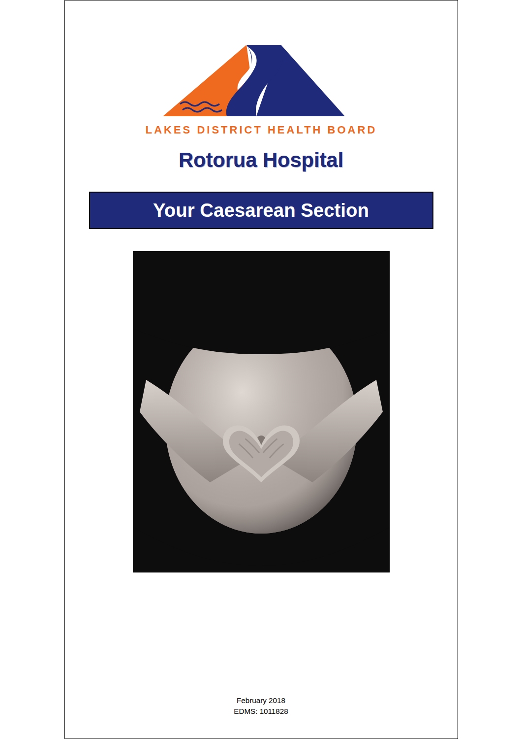LAKES DISTRICT HEALTH BOARD
Rotorua Hospital
Your Caesarean Section
February 2018
EDMS: 1011828